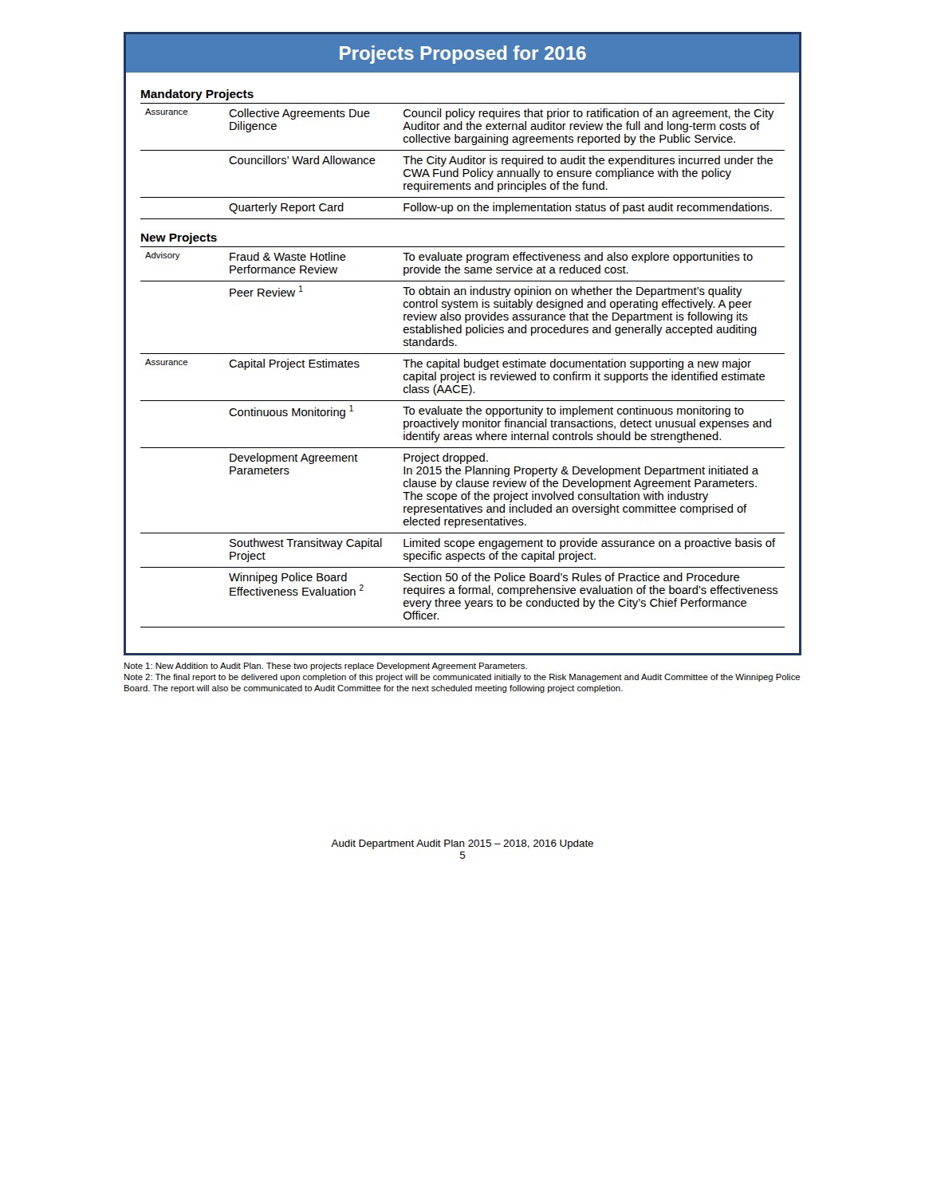Projects Proposed for 2016
Mandatory Projects
| Assurance | Collective Agreements Due Diligence | Council policy requires that prior to ratification of an agreement, the City Auditor and the external auditor review the full and long-term costs of collective bargaining agreements reported by the Public Service. |
| | Councillors’ Ward Allowance | The City Auditor is required to audit the expenditures incurred under the CWA Fund Policy annually to ensure compliance with the policy requirements and principles of the fund. |
| | Quarterly Report Card | Follow-up on the implementation status of past audit recommendations. |
New Projects
| Advisory | Fraud & Waste Hotline Performance Review | To evaluate program effectiveness and also explore opportunities to provide the same service at a reduced cost. |
| | Peer Review 1 | To obtain an industry opinion on whether the Department’s quality control system is suitably designed and operating effectively. A peer review also provides assurance that the Department is following its established policies and procedures and generally accepted auditing standards. |
| Assurance | Capital Project Estimates | The capital budget estimate documentation supporting a new major capital project is reviewed to confirm it supports the identified estimate class (AACE). |
| | Continuous Monitoring 1 | To evaluate the opportunity to implement continuous monitoring to proactively monitor financial transactions, detect unusual expenses and identify areas where internal controls should be strengthened. |
| | Development Agreement Parameters | Project dropped. In 2015 the Planning Property & Development Department initiated a clause by clause review of the Development Agreement Parameters. The scope of the project involved consultation with industry representatives and included an oversight committee comprised of elected representatives. |
| | Southwest Transitway Capital Project | Limited scope engagement to provide assurance on a proactive basis of specific aspects of the capital project. |
| | Winnipeg Police Board Effectiveness Evaluation 2 | Section 50 of the Police Board’s Rules of Practice and Procedure requires a formal, comprehensive evaluation of the board’s effectiveness every three years to be conducted by the City’s Chief Performance Officer. |
Note 1: New Addition to Audit Plan. These two projects replace Development Agreement Parameters.
Note 2: The final report to be delivered upon completion of this project will be communicated initially to the Risk Management and Audit Committee of the Winnipeg Police Board. The report will also be communicated to Audit Committee for the next scheduled meeting following project completion.
Audit Department Audit Plan 2015 – 2018, 2016 Update
5